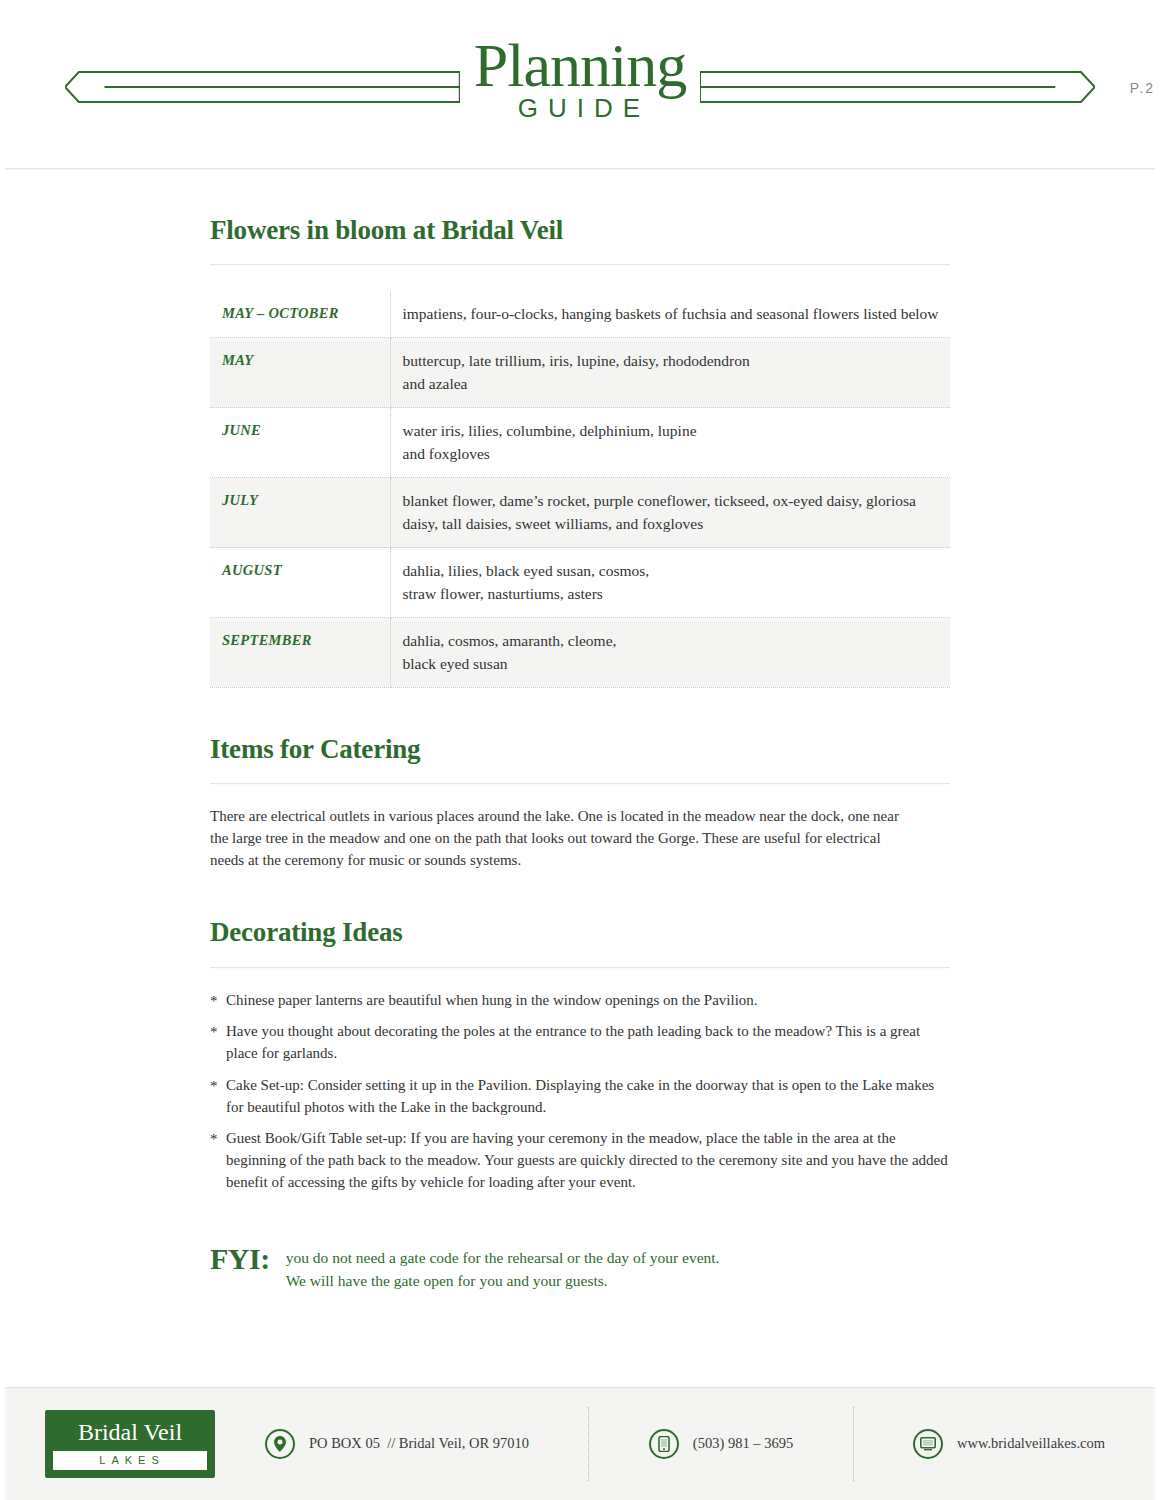P.2
Planning
GUIDE
Flowers in bloom at Bridal Veil
| MAY – OCTOBER | impatiens, four-o-clocks, hanging baskets of fuchsia and seasonal flowers listed below |
| MAY | buttercup, late trillium, iris, lupine, daisy, rhododendron and azalea |
| JUNE | water iris, lilies, columbine, delphinium, lupine and foxgloves |
| JULY | blanket flower, dame’s rocket, purple coneflower, tickseed, ox-eyed daisy, gloriosa daisy, tall daisies, sweet williams, and foxgloves |
| AUGUST | dahlia, lilies, black eyed susan, cosmos, straw flower, nasturtiums, asters |
| SEPTEMBER | dahlia, cosmos, amaranth, cleome, black eyed susan |
Items for Catering
There are electrical outlets in various places around the lake. One is located in the meadow near the dock, one near the large tree in the meadow and one on the path that looks out toward the Gorge. These are useful for electrical needs at the ceremony for music or sounds systems.
Decorating Ideas
Chinese paper lanterns are beautiful when hung in the window openings on the Pavilion.
Have you thought about decorating the poles at the entrance to the path leading back to the meadow? This is a great place for garlands.
Cake Set-up: Consider setting it up in the Pavilion. Displaying the cake in the doorway that is open to the Lake makes for beautiful photos with the Lake in the background.
Guest Book/Gift Table set-up: If you are having your ceremony in the meadow, place the table in the area at the beginning of the path back to the meadow. Your guests are quickly directed to the ceremony site and you have the added benefit of accessing the gifts by vehicle for loading after your event.
FYI:
you do not need a gate code for the rehearsal or the day of your event.
We will have the gate open for you and your guests.
Bridal Veil
LAKES
PO BOX 05 // Bridal Veil, OR 97010
(503) 981 – 3695
www.bridalveillakes.com